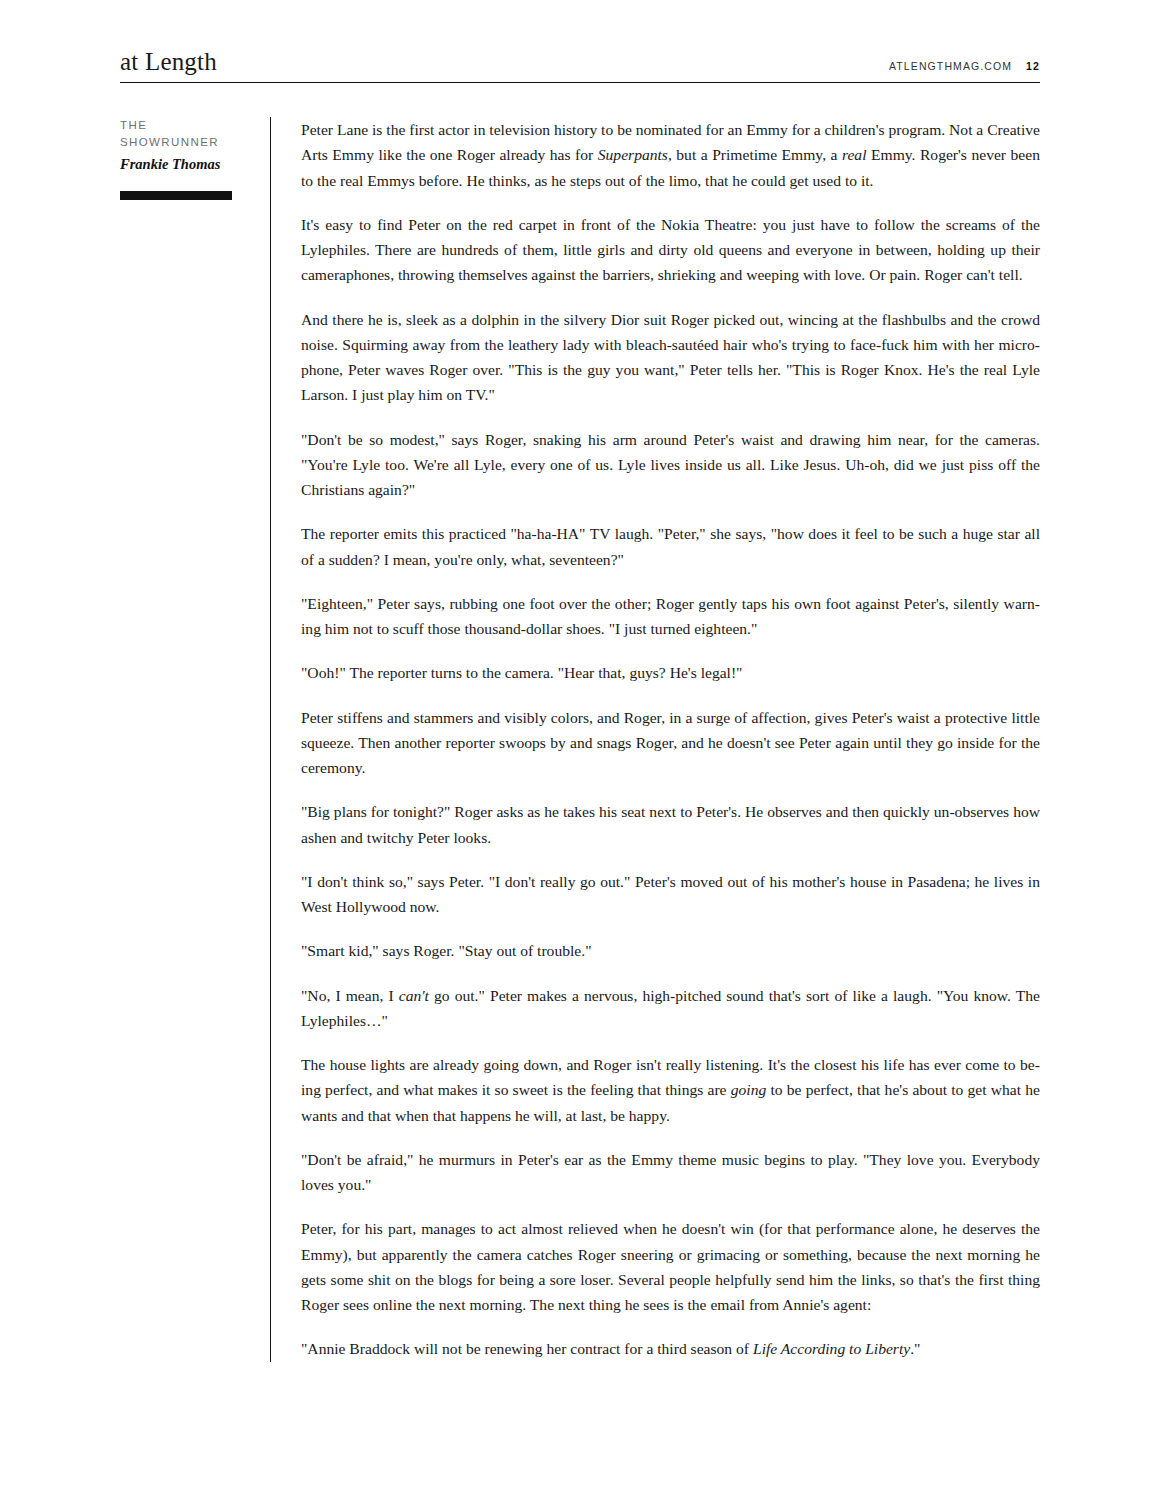at Length
ATLENGTHMAG.COM 12
THE
SHOWRUNNER
Frankie Thomas
Peter Lane is the first actor in television history to be nominated for an Emmy for a children's program. Not a Creative Arts Emmy like the one Roger already has for Superpants, but a Primetime Emmy, a real Emmy. Roger's never been to the real Emmys before. He thinks, as he steps out of the limo, that he could get used to it.
It's easy to find Peter on the red carpet in front of the Nokia Theatre: you just have to follow the screams of the Lylephiles. There are hundreds of them, little girls and dirty old queens and everyone in between, holding up their cameraphones, throwing themselves against the barriers, shrieking and weeping with love. Or pain. Roger can't tell.
And there he is, sleek as a dolphin in the silvery Dior suit Roger picked out, wincing at the flashbulbs and the crowd noise. Squirming away from the leathery lady with bleach-sautéed hair who's trying to face-fuck him with her microphone, Peter waves Roger over. "This is the guy you want," Peter tells her. "This is Roger Knox. He's the real Lyle Larson. I just play him on TV."
"Don't be so modest," says Roger, snaking his arm around Peter's waist and drawing him near, for the cameras. "You're Lyle too. We're all Lyle, every one of us. Lyle lives inside us all. Like Jesus. Uh-oh, did we just piss off the Christians again?"
The reporter emits this practiced "ha-ha-HA" TV laugh. "Peter," she says, "how does it feel to be such a huge star all of a sudden? I mean, you're only, what, seventeen?"
"Eighteen," Peter says, rubbing one foot over the other; Roger gently taps his own foot against Peter's, silently warning him not to scuff those thousand-dollar shoes. "I just turned eighteen."
"Ooh!" The reporter turns to the camera. "Hear that, guys? He's legal!"
Peter stiffens and stammers and visibly colors, and Roger, in a surge of affection, gives Peter's waist a protective little squeeze. Then another reporter swoops by and snags Roger, and he doesn't see Peter again until they go inside for the ceremony.
"Big plans for tonight?" Roger asks as he takes his seat next to Peter's. He observes and then quickly un-observes how ashen and twitchy Peter looks.
"I don't think so," says Peter. "I don't really go out." Peter's moved out of his mother's house in Pasadena; he lives in West Hollywood now.
"Smart kid," says Roger. "Stay out of trouble."
"No, I mean, I can't go out." Peter makes a nervous, high-pitched sound that's sort of like a laugh. "You know. The Lylephiles…"
The house lights are already going down, and Roger isn't really listening. It's the closest his life has ever come to being perfect, and what makes it so sweet is the feeling that things are going to be perfect, that he's about to get what he wants and that when that happens he will, at last, be happy.
"Don't be afraid," he murmurs in Peter's ear as the Emmy theme music begins to play. "They love you. Everybody loves you."
Peter, for his part, manages to act almost relieved when he doesn't win (for that performance alone, he deserves the Emmy), but apparently the camera catches Roger sneering or grimacing or something, because the next morning he gets some shit on the blogs for being a sore loser. Several people helpfully send him the links, so that's the first thing Roger sees online the next morning. The next thing he sees is the email from Annie's agent:
"Annie Braddock will not be renewing her contract for a third season of Life According to Liberty."